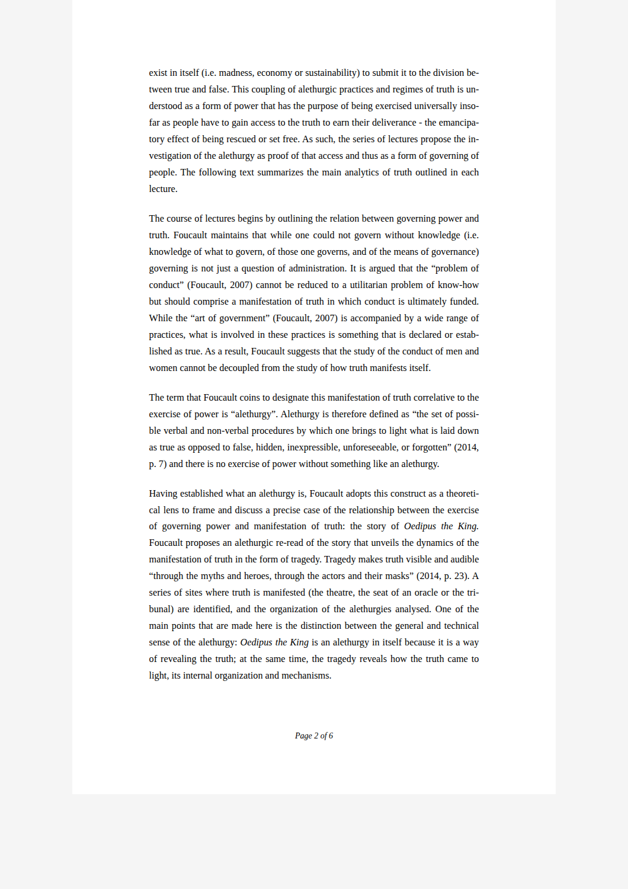exist in itself (i.e. madness, economy or sustainability) to submit it to the division between true and false. This coupling of alethurgic practices and regimes of truth is understood as a form of power that has the purpose of being exercised universally insofar as people have to gain access to the truth to earn their deliverance - the emancipatory effect of being rescued or set free. As such, the series of lectures propose the investigation of the alethurgy as proof of that access and thus as a form of governing of people. The following text summarizes the main analytics of truth outlined in each lecture.
The course of lectures begins by outlining the relation between governing power and truth. Foucault maintains that while one could not govern without knowledge (i.e. knowledge of what to govern, of those one governs, and of the means of governance) governing is not just a question of administration. It is argued that the “problem of conduct” (Foucault, 2007) cannot be reduced to a utilitarian problem of know-how but should comprise a manifestation of truth in which conduct is ultimately funded. While the “art of government” (Foucault, 2007) is accompanied by a wide range of practices, what is involved in these practices is something that is declared or established as true. As a result, Foucault suggests that the study of the conduct of men and women cannot be decoupled from the study of how truth manifests itself.
The term that Foucault coins to designate this manifestation of truth correlative to the exercise of power is “alethurgy”. Alethurgy is therefore defined as “the set of possible verbal and non-verbal procedures by which one brings to light what is laid down as true as opposed to false, hidden, inexpressible, unforeseeable, or forgotten” (2014, p. 7) and there is no exercise of power without something like an alethurgy.
Having established what an alethurgy is, Foucault adopts this construct as a theoretical lens to frame and discuss a precise case of the relationship between the exercise of governing power and manifestation of truth: the story of Oedipus the King. Foucault proposes an alethurgic re-read of the story that unveils the dynamics of the manifestation of truth in the form of tragedy. Tragedy makes truth visible and audible “through the myths and heroes, through the actors and their masks” (2014, p. 23). A series of sites where truth is manifested (the theatre, the seat of an oracle or the tribunal) are identified, and the organization of the alethurgies analysed. One of the main points that are made here is the distinction between the general and technical sense of the alethurgy: Oedipus the King is an alethurgy in itself because it is a way of revealing the truth; at the same time, the tragedy reveals how the truth came to light, its internal organization and mechanisms.
Page 2 of 6